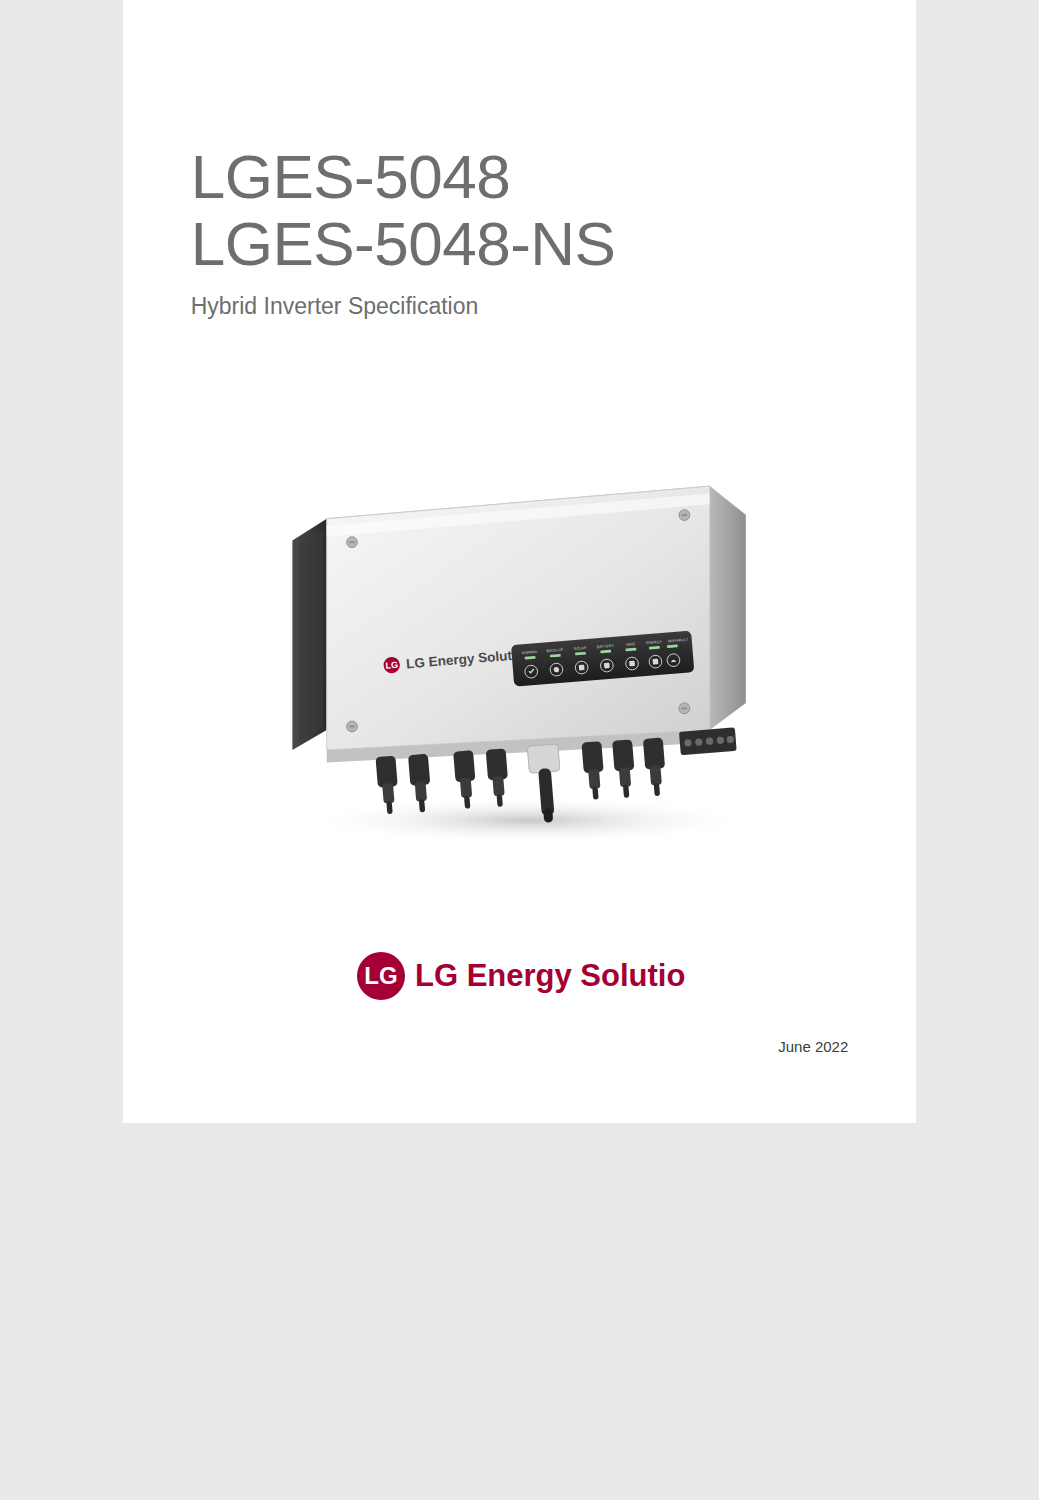LGES-5048 LGES-5048-NS
Hybrid Inverter Specification
LG LG Energy Solution NORMAL BACK-UP SOLAR BATTERY GRID ENERGY WIFI FAULT
LG LG Energy Solution
June 2022